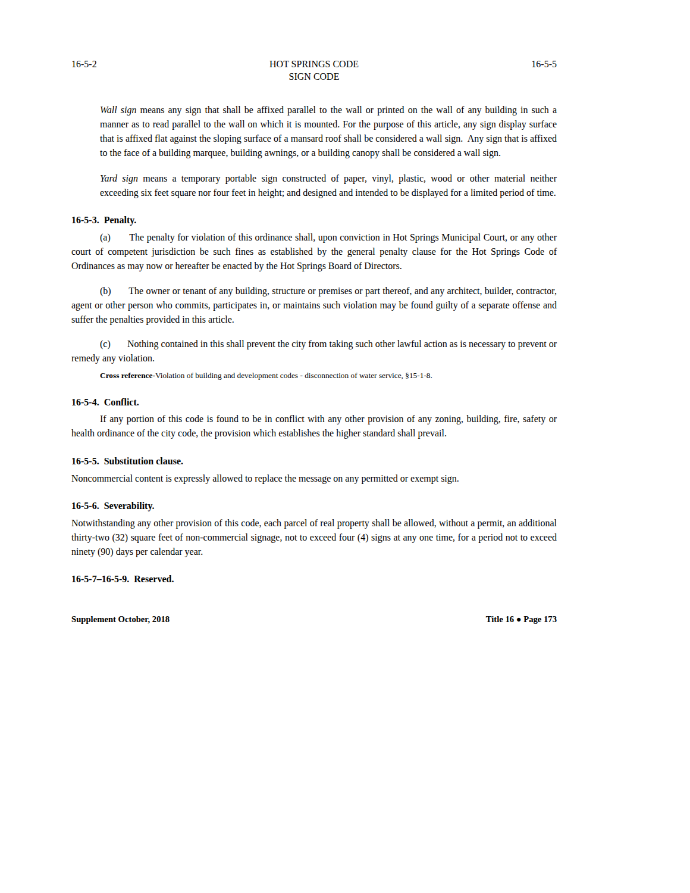16-5-2 HOT SPRINGS CODE 16-5-5
SIGN CODE
Wall sign means any sign that shall be affixed parallel to the wall or printed on the wall of any building in such a manner as to read parallel to the wall on which it is mounted. For the purpose of this article, any sign display surface that is affixed flat against the sloping surface of a mansard roof shall be considered a wall sign. Any sign that is affixed to the face of a building marquee, building awnings, or a building canopy shall be considered a wall sign.
Yard sign means a temporary portable sign constructed of paper, vinyl, plastic, wood or other material neither exceeding six feet square nor four feet in height; and designed and intended to be displayed for a limited period of time.
16-5-3. Penalty.
(a) The penalty for violation of this ordinance shall, upon conviction in Hot Springs Municipal Court, or any other court of competent jurisdiction be such fines as established by the general penalty clause for the Hot Springs Code of Ordinances as may now or hereafter be enacted by the Hot Springs Board of Directors.
(b) The owner or tenant of any building, structure or premises or part thereof, and any architect, builder, contractor, agent or other person who commits, participates in, or maintains such violation may be found guilty of a separate offense and suffer the penalties provided in this article.
(c) Nothing contained in this shall prevent the city from taking such other lawful action as is necessary to prevent or remedy any violation.
Cross reference-Violation of building and development codes - disconnection of water service, §15-1-8.
16-5-4. Conflict.
If any portion of this code is found to be in conflict with any other provision of any zoning, building, fire, safety or health ordinance of the city code, the provision which establishes the higher standard shall prevail.
16-5-5. Substitution clause.
Noncommercial content is expressly allowed to replace the message on any permitted or exempt sign.
16-5-6. Severability.
Notwithstanding any other provision of this code, each parcel of real property shall be allowed, without a permit, an additional thirty-two (32) square feet of non-commercial signage, not to exceed four (4) signs at any one time, for a period not to exceed ninety (90) days per calendar year.
16-5-7–16-5-9. Reserved.
Supplement October, 2018 Title 16 ● Page 173